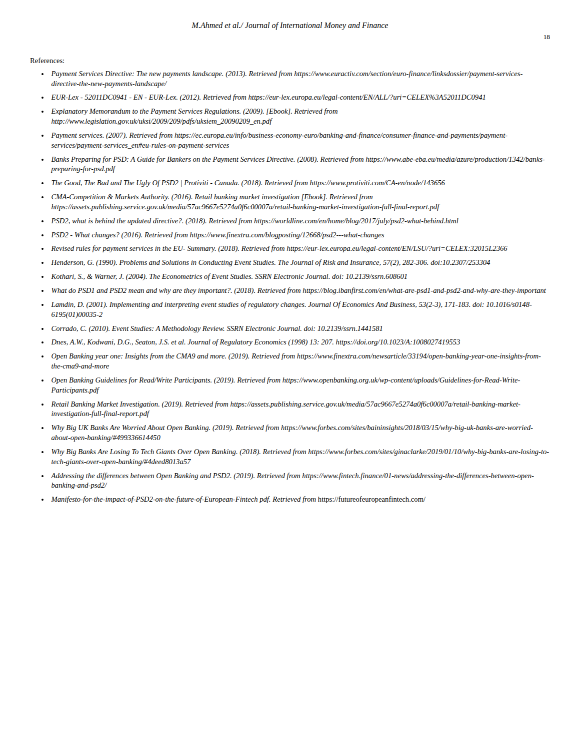M.Ahmed et al./ Journal of International Money and Finance
18
References:
Payment Services Directive: The new payments landscape. (2013). Retrieved from https://www.euractiv.com/section/euro-finance/linksdossier/payment-services-directive-the-new-payments-landscape/
EUR-Lex - 52011DC0941 - EN - EUR-Lex. (2012). Retrieved from https://eur-lex.europa.eu/legal-content/EN/ALL/?uri=CELEX%3A52011DC0941
Explanatory Memorandum to the Payment Services Regulations. (2009). [Ebook]. Retrieved from http://www.legislation.gov.uk/uksi/2009/209/pdfs/uksiem_20090209_en.pdf
Payment services. (2007). Retrieved from https://ec.europa.eu/info/business-economy-euro/banking-and-finance/consumer-finance-and-payments/payment-services/payment-services_en#eu-rules-on-payment-services
Banks Preparing for PSD: A Guide for Bankers on the Payment Services Directive. (2008). Retrieved from https://www.abe-eba.eu/media/azure/production/1342/banks-preparing-for-psd.pdf
The Good, The Bad and The Ugly Of PSD2 | Protiviti - Canada. (2018). Retrieved from https://www.protiviti.com/CA-en/node/143656
CMA-Competition & Markets Authority. (2016). Retail banking market investigation [Ebook]. Retrieved from https://assets.publishing.service.gov.uk/media/57ac9667e5274a0f6c00007a/retail-banking-market-investigation-full-final-report.pdf
PSD2, what is behind the updated directive?. (2018). Retrieved from https://worldline.com/en/home/blog/2017/july/psd2-what-behind.html
PSD2 - What changes? (2016). Retrieved from https://www.finextra.com/blogposting/12668/psd2---what-changes
Revised rules for payment services in the EU- Summary. (2018). Retrieved from https://eur-lex.europa.eu/legal-content/EN/LSU/?uri=CELEX:32015L2366
Henderson, G. (1990). Problems and Solutions in Conducting Event Studies. The Journal of Risk and Insurance, 57(2), 282-306. doi:10.2307/253304
Kothari, S., & Warner, J. (2004). The Econometrics of Event Studies. SSRN Electronic Journal. doi: 10.2139/ssrn.608601
What do PSD1 and PSD2 mean and why are they important?. (2018). Retrieved from https://blog.ibanfirst.com/en/what-are-psd1-and-psd2-and-why-are-they-important
Lamdin, D. (2001). Implementing and interpreting event studies of regulatory changes. Journal Of Economics And Business, 53(2-3), 171-183. doi: 10.1016/s0148-6195(01)00035-2
Corrado, C. (2010). Event Studies: A Methodology Review. SSRN Electronic Journal. doi: 10.2139/ssrn.1441581
Dnes, A.W., Kodwani, D.G., Seaton, J.S. et al. Journal of Regulatory Economics (1998) 13: 207. https://doi.org/10.1023/A:1008027419553
Open Banking year one: Insights from the CMA9 and more. (2019). Retrieved from https://www.finextra.com/newsarticle/33194/open-banking-year-one-insights-from-the-cma9-and-more
Open Banking Guidelines for Read/Write Participants. (2019). Retrieved from https://www.openbanking.org.uk/wp-content/uploads/Guidelines-for-Read-Write-Participants.pdf
Retail Banking Market Investigation. (2019). Retrieved from https://assets.publishing.service.gov.uk/media/57ac9667e5274a0f6c00007a/retail-banking-market-investigation-full-final-report.pdf
Why Big UK Banks Are Worried About Open Banking. (2019). Retrieved from https://www.forbes.com/sites/baininsights/2018/03/15/why-big-uk-banks-are-worried-about-open-banking/#499336614450
Why Big Banks Are Losing To Tech Giants Over Open Banking. (2018). Retrieved from https://www.forbes.com/sites/ginaclarke/2019/01/10/why-big-banks-are-losing-to-tech-giants-over-open-banking/#4deed8013a57
Addressing the differences between Open Banking and PSD2. (2019). Retrieved from https://www.fintech.finance/01-news/addressing-the-differences-between-open-banking-and-psd2/
Manifesto-for-the-impact-of-PSD2-on-the-future-of-European-Fintech pdf. Retrieved from https://futureofeuropeanfintech.com/